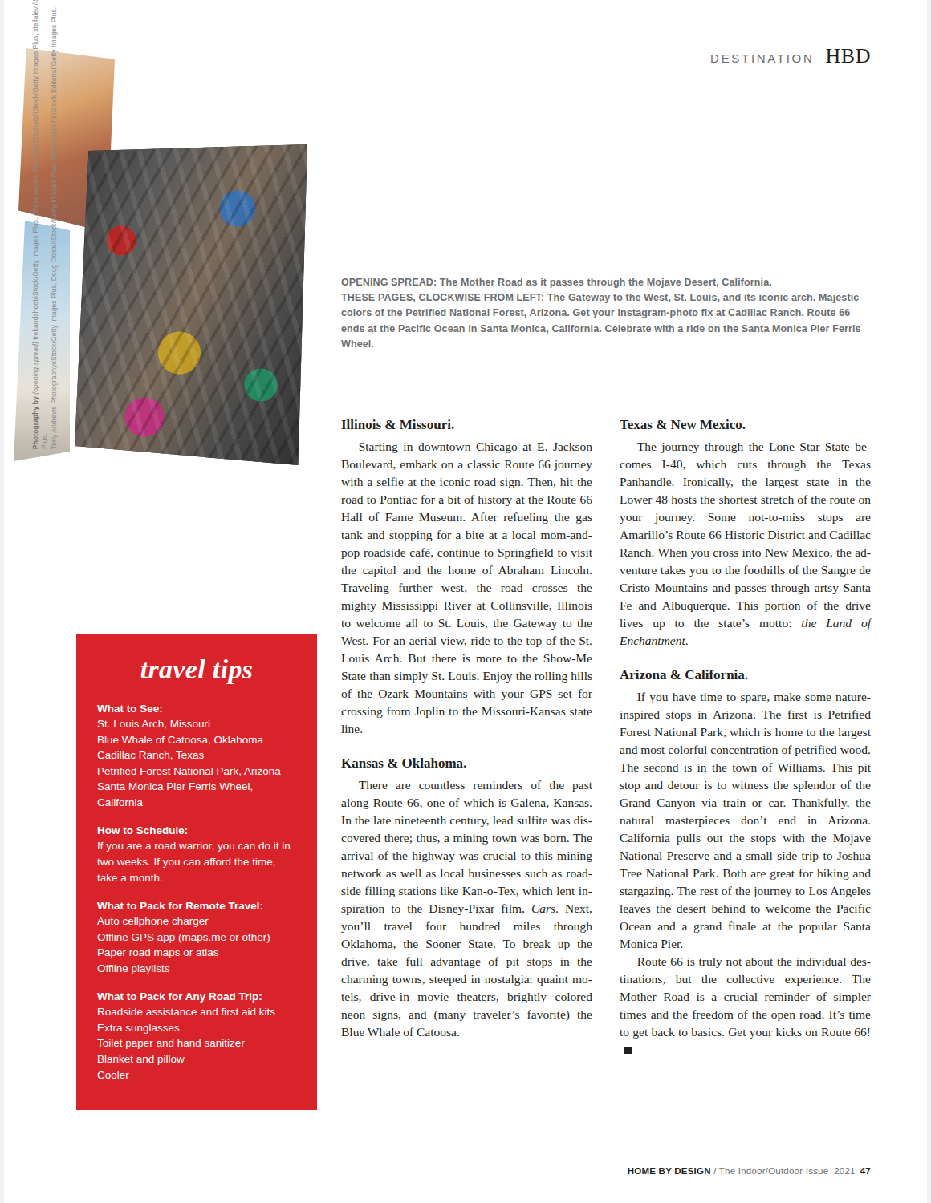Destination HBD
Photography by (opening spread) trekandshoot/iStock/Getty Images Plus, (these pages, from left) f11photo/iStock/Getty Images Plus, stellalevi/iStock/Getty Images Plus,
Tony Andrews Photography/iStock/Getty Images Plus, Doug Dolde/iStock/Getty Images Plus, StevenStarr73/iStock Editorial/Getty Images Plus.
OPENING SPREAD: The Mother Road as it passes through the Mojave Desert, California.
THESE PAGES, CLOCKWISE FROM LEFT: The Gateway to the West, St. Louis, and its iconic arch. Majestic colors of the Petrified National Forest, Arizona. Get your Instagram-photo fix at Cadillac Ranch. Route 66 ends at the Pacific Ocean in Santa Monica, California. Celebrate with a ride on the Santa Monica Pier Ferris Wheel.
travel tips
What to See:
St. Louis Arch, Missouri
Blue Whale of Catoosa, Oklahoma
Cadillac Ranch, Texas
Petrified Forest National Park, Arizona
Santa Monica Pier Ferris Wheel,
California
How to Schedule:
If you are a road warrior, you can do it in two weeks. If you can afford the time, take a month.
What to Pack for Remote Travel:
Auto cellphone charger
Offline GPS app (maps.me or other)
Paper road maps or atlas
Offline playlists
What to Pack for Any Road Trip:
Roadside assistance and first aid kits
Extra sunglasses
Toilet paper and hand sanitizer
Blanket and pillow
Cooler
Illinois & Missouri.
Starting in downtown Chicago at E. Jackson Boulevard, embark on a classic Route 66 journey with a selfie at the iconic road sign. Then, hit the road to Pontiac for a bit of history at the Route 66 Hall of Fame Museum. After refueling the gas tank and stopping for a bite at a local mom-and-pop roadside café, continue to Springfield to visit the capitol and the home of Abraham Lincoln. Traveling further west, the road crosses the mighty Mississippi River at Collinsville, Illinois to welcome all to St. Louis, the Gateway to the West. For an aerial view, ride to the top of the St. Louis Arch. But there is more to the Show-Me State than simply St. Louis. Enjoy the rolling hills of the Ozark Mountains with your GPS set for crossing from Joplin to the Missouri-Kansas state line.
Kansas & Oklahoma.
There are countless reminders of the past along Route 66, one of which is Galena, Kansas. In the late nineteenth century, lead sulfite was discovered there; thus, a mining town was born. The arrival of the highway was crucial to this mining network as well as local businesses such as roadside filling stations like Kan-o-Tex, which lent inspiration to the Disney-Pixar film, Cars. Next, you’ll travel four hundred miles through Oklahoma, the Sooner State. To break up the drive, take full advantage of pit stops in the charming towns, steeped in nostalgia: quaint motels, drive-in movie theaters, brightly colored neon signs, and (many traveler’s favorite) the Blue Whale of Catoosa.
Texas & New Mexico.
The journey through the Lone Star State becomes I-40, which cuts through the Texas Panhandle. Ironically, the largest state in the Lower 48 hosts the shortest stretch of the route on your journey. Some not-to-miss stops are Amarillo’s Route 66 Historic District and Cadillac Ranch. When you cross into New Mexico, the adventure takes you to the foothills of the Sangre de Cristo Mountains and passes through artsy Santa Fe and Albuquerque. This portion of the drive lives up to the state’s motto: the Land of Enchantment.
Arizona & California.
If you have time to spare, make some nature-inspired stops in Arizona. The first is Petrified Forest National Park, which is home to the largest and most colorful concentration of petrified wood. The second is in the town of Williams. This pit stop and detour is to witness the splendor of the Grand Canyon via train or car. Thankfully, the natural masterpieces don’t end in Arizona. California pulls out the stops with the Mojave National Preserve and a small side trip to Joshua Tree National Park. Both are great for hiking and stargazing. The rest of the journey to Los Angeles leaves the desert behind to welcome the Pacific Ocean and a grand finale at the popular Santa Monica Pier.
Route 66 is truly not about the individual destinations, but the collective experience. The Mother Road is a crucial reminder of simpler times and the freedom of the open road. It’s time to get back to basics. Get your kicks on Route 66!
HOME BY DESIGN / The Indoor/Outdoor Issue 202147